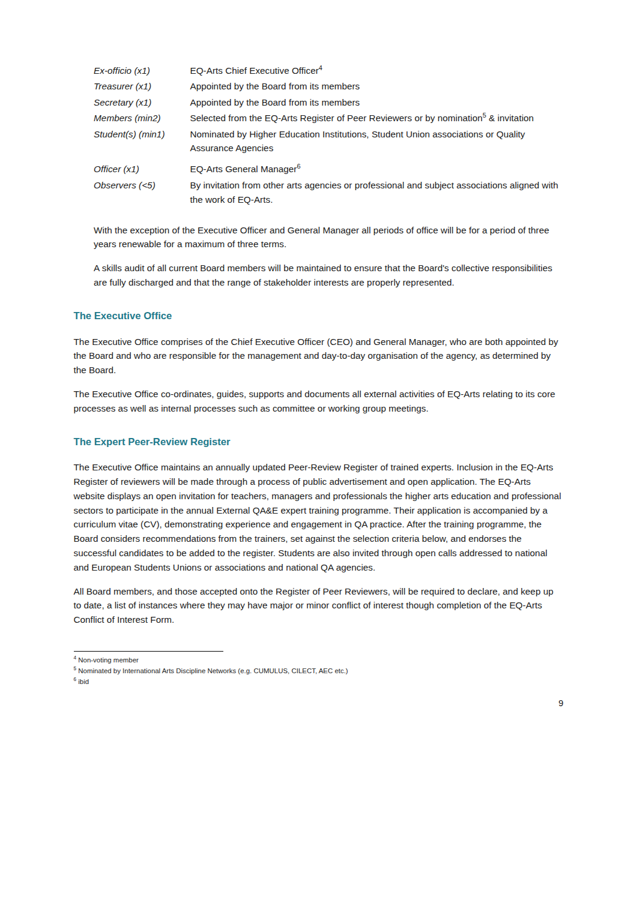| Ex-officio (x1) | EQ-Arts Chief Executive Officer 4 |
| Treasurer (x1) | Appointed by the Board from its members |
| Secretary (x1) | Appointed by the Board from its members |
| Members (min2) | Selected from the EQ-Arts Register of Peer Reviewers or by nomination 5 & invitation |
| Student(s) (min1) | Nominated by Higher Education Institutions, Student Union associations or Quality Assurance Agencies |
| Officer (x1) | EQ-Arts General Manager 6 |
| Observers (<5) | By invitation from other arts agencies or professional and subject associations aligned with the work of EQ-Arts. |
With the exception of the Executive Officer and General Manager all periods of office will be for a period of three years renewable for a maximum of three terms.
A skills audit of all current Board members will be maintained to ensure that the Board's collective responsibilities are fully discharged and that the range of stakeholder interests are properly represented.
The Executive Office
The Executive Office comprises of the Chief Executive Officer (CEO) and General Manager, who are both appointed by the Board and who are responsible for the management and day-to-day organisation of the agency, as determined by the Board.
The Executive Office co-ordinates, guides, supports and documents all external activities of EQ-Arts relating to its core processes as well as internal processes such as committee or working group meetings.
The Expert Peer-Review Register
The Executive Office maintains an annually updated Peer-Review Register of trained experts. Inclusion in the EQ-Arts Register of reviewers will be made through a process of public advertisement and open application. The EQ-Arts website displays an open invitation for teachers, managers and professionals the higher arts education and professional sectors to participate in the annual External QA&E expert training programme. Their application is accompanied by a curriculum vitae (CV), demonstrating experience and engagement in QA practice. After the training programme, the Board considers recommendations from the trainers, set against the selection criteria below, and endorses the successful candidates to be added to the register. Students are also invited through open calls addressed to national and European Students Unions or associations and national QA agencies.
All Board members, and those accepted onto the Register of Peer Reviewers, will be required to declare, and keep up to date, a list of instances where they may have major or minor conflict of interest though completion of the EQ-Arts Conflict of Interest Form.
4 Non-voting member
5 Nominated by International Arts Discipline Networks (e.g. CUMULUS, CILECT, AEC etc.)
6 ibid
9